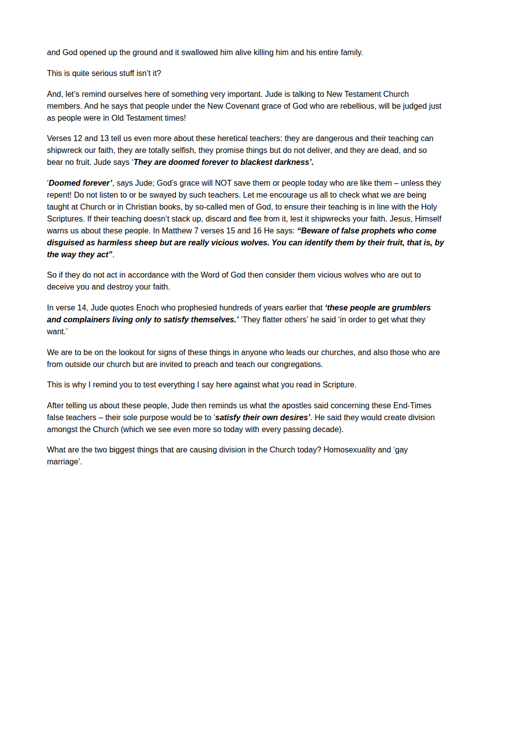and God opened up the ground and it swallowed him alive killing him and his entire family.
This is quite serious stuff isn’t it?
And, let’s remind ourselves here of something very important. Jude is talking to New Testament Church members. And he says that people under the New Covenant grace of God who are rebellious, will be judged just as people were in Old Testament times!
Verses 12 and 13 tell us even more about these heretical teachers: they are dangerous and their teaching can shipwreck our faith, they are totally selfish, they promise things but do not deliver, and they are dead, and so bear no fruit. Jude says ‘They are doomed forever to blackest darkness’.
‘Doomed forever’, says Jude; God’s grace will NOT save them or people today who are like them – unless they repent! Do not listen to or be swayed by such teachers. Let me encourage us all to check what we are being taught at Church or in Christian books, by so-called men of God, to ensure their teaching is in line with the Holy Scriptures. If their teaching doesn’t stack up, discard and flee from it, lest it shipwrecks your faith. Jesus, Himself warns us about these people. In Matthew 7 verses 15 and 16 He says: “Beware of false prophets who come disguised as harmless sheep but are really vicious wolves. You can identify them by their fruit, that is, by the way they act”.
So if they do not act in accordance with the Word of God then consider them vicious wolves who are out to deceive you and destroy your faith.
In verse 14, Jude quotes Enoch who prophesied hundreds of years earlier that ‘these people are grumblers and complainers living only to satisfy themselves.’ ‘They flatter others’ he said ‘in order to get what they want.’
We are to be on the lookout for signs of these things in anyone who leads our churches, and also those who are from outside our church but are invited to preach and teach our congregations.
This is why I remind you to test everything I say here against what you read in Scripture.
After telling us about these people, Jude then reminds us what the apostles said concerning these End-Times false teachers – their sole purpose would be to ‘satisfy their own desires’. He said they would create division amongst the Church (which we see even more so today with every passing decade).
What are the two biggest things that are causing division in the Church today? Homosexuality and ‘gay marriage’.